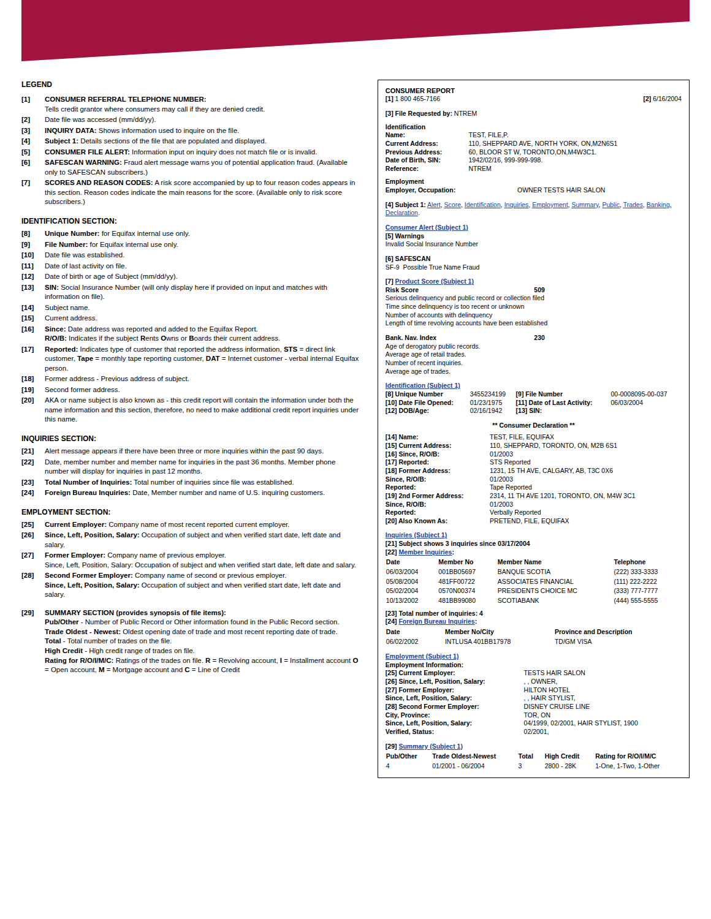LEGEND
| [1] | CONSUMER REFERRAL TELEPHONE NUMBER: Tells credit grantor where consumers may call if they are denied credit. |
| [2] | Date file was accessed (mm/dd/yy). |
| [3] | INQUIRY DATA: Shows information used to inquire on the file. |
| [4] | Subject 1: Details sections of the file that are populated and displayed. |
| [5] | CONSUMER FILE ALERT: Information input on inquiry does not match file or is invalid. |
| [6] | SAFESCAN WARNING: Fraud alert message warns you of potential application fraud. (Available only to SAFESCAN subscribers.) |
| [7] | SCORES AND REASON CODES: A risk score accompanied by up to four reason codes appears in this section. Reason codes indicate the main reasons for the score. (Available only to risk score subscribers.) |
IDENTIFICATION SECTION:
| [8] | Unique Number: for Equifax internal use only. |
| [9] | File Number: for Equifax internal use only. |
| [10] | Date file was established. |
| [11] | Date of last activity on file. |
| [12] | Date of birth or age of Subject (mm/dd/yy). |
| [13] | SIN: Social Insurance Number (will only display here if provided on input and matches with information on file). |
| [14] | Subject name. |
| [15] | Current address. |
| [16] | Since: Date address was reported and added to the Equifax Report. R/O/B: Indicates if the subject R ents O wns or B oards their current address. |
| [17] | Reported: Indicates type of customer that reported the address information, STS = direct link customer, Tape = monthly tape reporting customer, DAT = Internet customer - verbal internal Equifax person. |
| [18] | Former address - Previous address of subject. |
| [19] | Second former address. |
| [20] | AKA or name subject is also known as - this credit report will contain the information under both the name information and this section, therefore, no need to make additional credit report inquiries under this name. |
INQUIRIES SECTION:
| [21] | Alert message appears if there have been three or more inquiries within the past 90 days. |
| [22] | Date, member number and member name for inquiries in the past 36 months. Member phone number will display for inquiries in past 12 months. |
| [23] | Total Number of Inquiries: Total number of inquiries since file was established. |
| [24] | Foreign Bureau Inquiries: Date, Member number and name of U.S. inquiring customers. |
EMPLOYMENT SECTION:
| [25] | Current Employer: Company name of most recent reported current employer. |
| [26] | Since, Left, Position, Salary: Occupation of subject and when verified start date, left date and salary. |
| [27] | Former Employer: Company name of previous employer. Since, Left, Position, Salary: Occupation of subject and when verified start date, left date and salary. |
| [28] | Second Former Employer: Company name of second or previous employer. Since, Left, Position, Salary: Occupation of subject and when verified start date, left date and salary. |
| [29] | SUMMARY SECTION (provides synopsis of file items): Pub/Other - Number of Public Record or Other information found in the Public Record section. Trade Oldest - Newest: Oldest opening date of trade and most recent reporting date of trade. Total - Total number of trades on the file. High Credit - High credit range of trades on file. Rating for R/O/I/M/C: Ratings of the trades on file. R = Revolving account, I = Installment account O = Open account, M = Mortgage account and C = Line of Credit |
CONSUMER REPORT
[1] 1 800 465-7166
[2] 6/16/2004
[3] File Requested by: NTREM
Identification
| Name: | TEST, FILE,P. |
| Current Address: | 110, SHEPPARD AVE, NORTH YORK, ON,M2N6S1 |
| Previous Address: | 60, BLOOR ST W, TORONTO,ON,M4W3C1. |
| Date of Birth, SIN: | 1942/02/16, 999-999-998. |
| Reference: | NTREM |
Employment
| Employer, Occupation: | OWNER TESTS HAIR SALON |
[4] Subject 1: Alert, Score, Identification, Inquiries, Employment, Summary, Public, Trades, Banking, Declaration.
Consumer Alert (Subject 1)
[5] Warnings
Invalid Social Insurance Number
[6] SAFESCAN
SF-9 Possible True Name Fraud
[7] Product Score (Subject 1)
Risk Score
509
Serious delinquency and public record or collection filed
Time since delinquency is too recent or unknown
Number of accounts with delinquency
Length of time revolving accounts have been established
Bank. Nav. Index
230
Age of derogatory public records.
Average age of retail trades.
Number of recent inquiries.
Average age of trades.
Identification (Subject 1)
| [8] Unique Number | 3455234199 | [9] File Number | 00-0008095-00-037 |
| [10] Date File Opened: | 01/23/1975 | [11] Date of Last Activity: | 06/03/2004 |
| [12] DOB/Age: | 02/16/1942 | [13] SIN: | |
** Consumer Declaration **
| [14] Name: | TEST, FILE, EQUIFAX |
| [15] Current Address: | 110, SHEPPARD, TORONTO, ON, M2B 6S1 |
| [16] Since, R/O/B: | 01/2003 |
| [17] Reported: | STS Reported |
| [18] Former Address: | 1231, 15 TH AVE, CALGARY, AB, T3C 0X6 |
| Since, R/O/B: | 01/2003 |
| Reported: | Tape Reported |
| [19] 2nd Former Address: | 2314, 11 TH AVE 1201, TORONTO, ON, M4W 3C1 |
| Since, R/O/B: | 01/2003 |
| Reported: | Verbally Reported |
| [20] Also Known As: | PRETEND, FILE, EQUIFAX |
Inquiries (Subject 1)
[21] Subject shows 3 inquiries since 03/17/2004
[22] Member Inquiries:
| Date | Member No | Member Name | Telephone |
| --- | --- | --- | --- |
| 06/03/2004 | 001BB05697 | BANQUE SCOTIA | (222) 333-3333 |
| 05/08/2004 | 481FF00722 | ASSOCIATES FINANCIAL | (111) 222-2222 |
| 05/02/2004 | 0570N00374 | PRESIDENTS CHOICE MC | (333) 777-7777 |
| 10/13/2002 | 481BB99080 | SCOTIABANK | (444) 555-5555 |
[23] Total number of inquiries: 4
[24] Foreign Bureau Inquiries:
| Date | Member No/City | Province and Description |
| --- | --- | --- |
| 06/02/2002 | INTLUSA 401BB17978 | TD/GM VISA |
Employment (Subject 1)
Employment Information:
| [25] Current Employer: | TESTS HAIR SALON |
| [26] Since, Left, Position, Salary: | , , OWNER, |
| [27] Former Employer: | HILTON HOTEL |
| Since, Left, Position, Salary: | , , HAIR STYLIST, |
| [28] Second Former Employer: | DISNEY CRUISE LINE |
| City, Province: | TOR, ON |
| Since, Left, Position, Salary: | 04/1999, 02/2001, HAIR STYLIST, 1900 |
| Verified, Status: | 02/2001, |
[29] Summary (Subject 1)
| Pub/Other | Trade Oldest-Newest | Total | High Credit | Rating for R/O/I/M/C |
| --- | --- | --- | --- | --- |
| 4 | 01/2001 - 06/2004 | 3 | 2800 - 28K | 1-One, 1-Two, 1-Other |